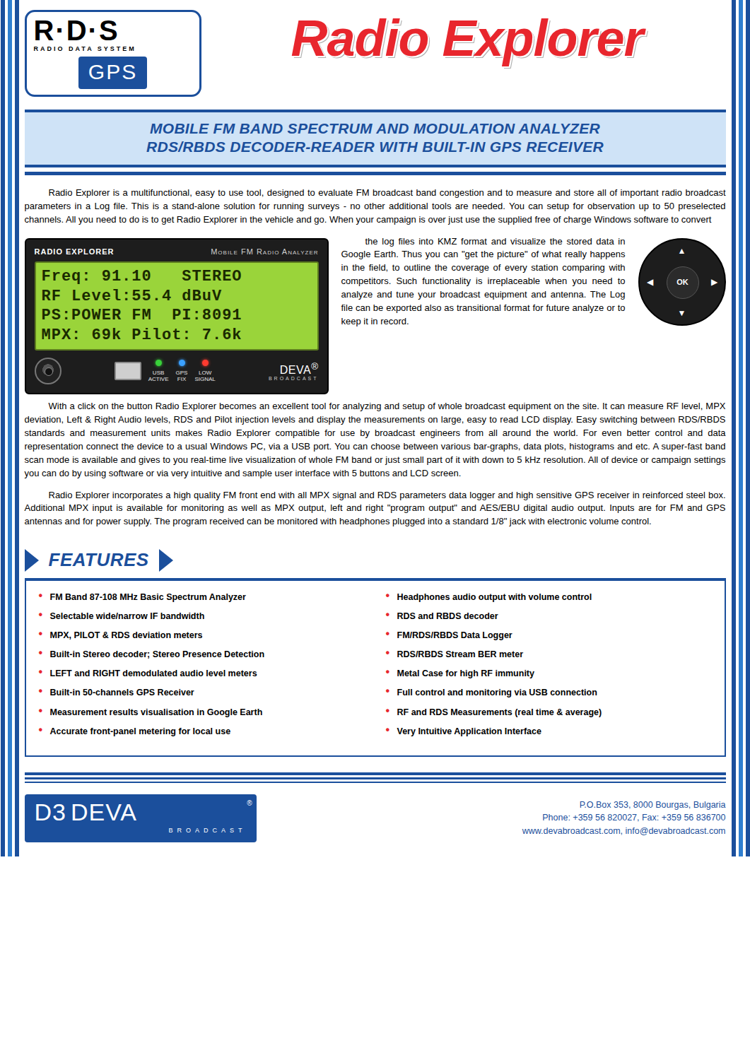R·D·S
RADIO DATA SYSTEM
GPS
Radio Explorer
MOBILE FM BAND SPECTRUM AND MODULATION ANALYZER
RDS/RBDS DECODER-READER WITH BUILT-IN GPS RECEIVER
Radio Explorer is a multifunctional, easy to use tool, designed to evaluate FM broadcast band congestion and to measure and store all of important radio broadcast parameters in a Log file. This is a stand-alone solution for running surveys - no other additional tools are needed. You can setup for observation up to 50 preselected channels. All you need to do is to get Radio Explorer in the vehicle and go. When your campaign is over just use the supplied free of charge Windows software to convert
RADIO EXPLORER Mobile FM Radio Analyzer
Freq: 91.10 STEREO RF Level:55.4 dBuV PS:POWER FM PI:8091 MPX: 69k Pilot: 7.6k
USB
ACTIVE
GPS
FIX
LOW
SIGNAL
DEVA®BROADCAST
▲ ▼ ◀ ▶
OK
the log files into KMZ format and visualize the stored data in Google Earth. Thus you can "get the picture" of what really happens in the field, to outline the coverage of every station comparing with competitors. Such functionality is irreplaceable when you need to analyze and tune your broadcast equipment and antenna. The Log file can be exported also as transitional format for future analyze or to keep it in record.
With a click on the button Radio Explorer becomes an excellent tool for analyzing and setup of whole broadcast equipment on the site. It can measure RF level, MPX deviation, Left & Right Audio levels, RDS and Pilot injection levels and display the measurements on large, easy to read LCD display. Easy switching between RDS/RBDS standards and measurement units makes Radio Explorer compatible for use by broadcast engineers from all around the world. For even better control and data representation connect the device to a usual Windows PC, via a USB port. You can choose between various bar-graphs, data plots, histograms and etc. A super-fast band scan mode is available and gives to you real-time live visualization of whole FM band or just small part of it with down to 5 kHz resolution. All of device or campaign settings you can do by using software or via very intuitive and sample user interface with 5 buttons and LCD screen.
Radio Explorer incorporates a high quality FM front end with all MPX signal and RDS parameters data logger and high sensitive GPS receiver in reinforced steel box. Additional MPX input is available for monitoring as well as MPX output, left and right "program output" and AES/EBU digital audio output. Inputs are for FM and GPS antennas and for power supply. The program received can be monitored with headphones plugged into a standard 1/8" jack with electronic volume control.
FEATURES
FM Band 87-108 MHz Basic Spectrum Analyzer
Selectable wide/narrow IF bandwidth
MPX, PILOT & RDS deviation meters
Built-in Stereo decoder; Stereo Presence Detection
LEFT and RIGHT demodulated audio level meters
Built-in 50-channels GPS Receiver
Measurement results visualisation in Google Earth
Accurate front-panel metering for local use
Headphones audio output with volume control
RDS and RBDS decoder
FM/RDS/RBDS Data Logger
RDS/RBDS Stream BER meter
Metal Case for high RF immunity
Full control and monitoring via USB connection
RF and RDS Measurements (real time & average)
Very Intuitive Application Interface
® D3 DEVA
BROADCAST
P.O.Box 353, 8000 Bourgas, Bulgaria
Phone: +359 56 820027, Fax: +359 56 836700
www.devabroadcast.com, info@devabroadcast.com